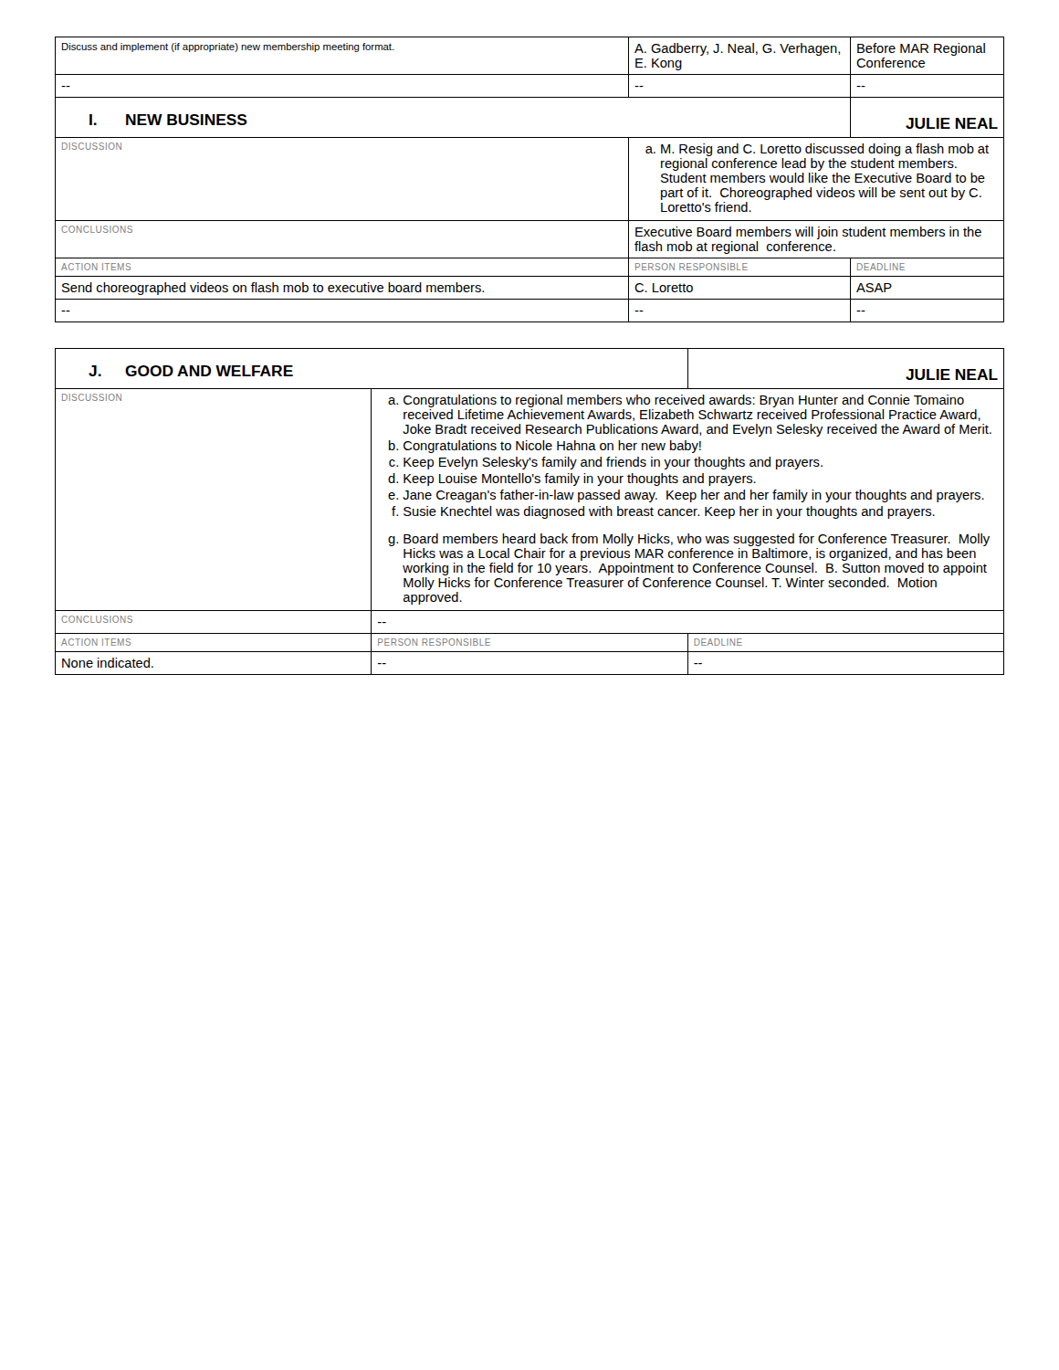| Discuss and implement (if appropriate) new membership meeting format. | A. Gadberry, J. Neal, G. Verhagen, E. Kong | Before MAR Regional Conference |
| -- | -- | -- |
| I. NEW BUSINESS | JULIE NEAL |
| DISCUSSION | M. Resig and C. Loretto discussed doing a flash mob at regional conference lead by the student members. Student members would like the Executive Board to be part of it. Choreographed videos will be sent out by C. Loretto's friend. |
| CONCLUSIONS | Executive Board members will join student members in the flash mob at regional conference. |
| ACTION ITEMS | PERSON RESPONSIBLE | DEADLINE |
| Send choreographed videos on flash mob to executive board members. | C. Loretto | ASAP |
| -- | -- | -- |
| J. GOOD AND WELFARE | JULIE NEAL |
| DISCUSSION | Congratulations to regional members who received awards: Bryan Hunter and Connie Tomaino received Lifetime Achievement Awards, Elizabeth Schwartz received Professional Practice Award, Joke Bradt received Research Publications Award, and Evelyn Selesky received the Award of Merit. Congratulations to Nicole Hahna on her new baby! Keep Evelyn Selesky's family and friends in your thoughts and prayers. Keep Louise Montello's family in your thoughts and prayers. Jane Creagan's father-in-law passed away. Keep her and her family in your thoughts and prayers. Susie Knechtel was diagnosed with breast cancer. Keep her in your thoughts and prayers. Board members heard back from Molly Hicks, who was suggested for Conference Treasurer. Molly Hicks was a Local Chair for a previous MAR conference in Baltimore, is organized, and has been working in the field for 10 years. Appointment to Conference Counsel. B. Sutton moved to appoint Molly Hicks for Conference Treasurer of Conference Counsel. T. Winter seconded. Motion approved. |
| CONCLUSIONS | -- |
| ACTION ITEMS | PERSON RESPONSIBLE | DEADLINE |
| None indicated. | -- | -- |